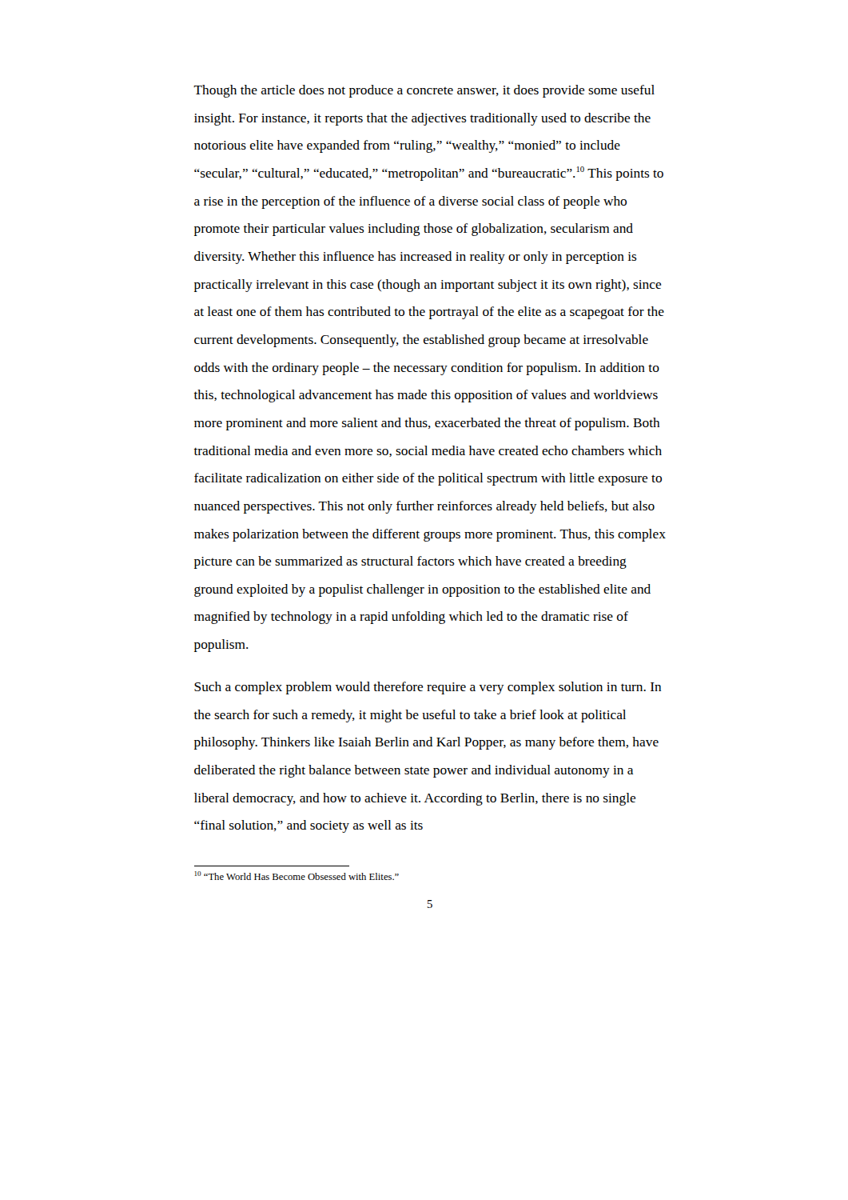Though the article does not produce a concrete answer, it does provide some useful insight. For instance, it reports that the adjectives traditionally used to describe the notorious elite have expanded from “ruling,” “wealthy,” “monied” to include “secular,” “cultural,” “educated,” “metropolitan” and “bureaucratic”.10 This points to a rise in the perception of the influence of a diverse social class of people who promote their particular values including those of globalization, secularism and diversity. Whether this influence has increased in reality or only in perception is practically irrelevant in this case (though an important subject it its own right), since at least one of them has contributed to the portrayal of the elite as a scapegoat for the current developments. Consequently, the established group became at irresolvable odds with the ordinary people – the necessary condition for populism. In addition to this, technological advancement has made this opposition of values and worldviews more prominent and more salient and thus, exacerbated the threat of populism. Both traditional media and even more so, social media have created echo chambers which facilitate radicalization on either side of the political spectrum with little exposure to nuanced perspectives. This not only further reinforces already held beliefs, but also makes polarization between the different groups more prominent. Thus, this complex picture can be summarized as structural factors which have created a breeding ground exploited by a populist challenger in opposition to the established elite and magnified by technology in a rapid unfolding which led to the dramatic rise of populism.
Such a complex problem would therefore require a very complex solution in turn. In the search for such a remedy, it might be useful to take a brief look at political philosophy. Thinkers like Isaiah Berlin and Karl Popper, as many before them, have deliberated the right balance between state power and individual autonomy in a liberal democracy, and how to achieve it. According to Berlin, there is no single “final solution,” and society as well as its
10 “The World Has Become Obsessed with Elites.”
5